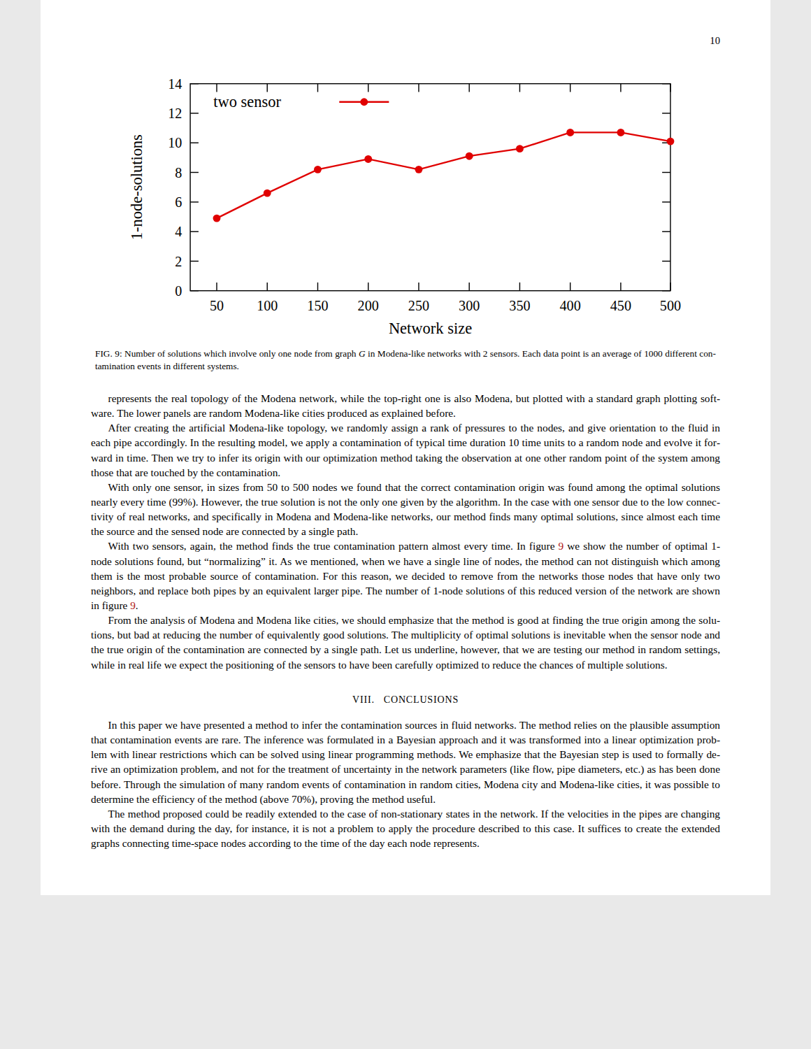10
0 2 4 6 8 10 12 14 50 100 150 200 250 300 350 400 450 500 Network size 1-node-solutions two sensor
FIG. 9: Number of solutions which involve only one node from graph G in Modena-like networks with 2 sensors. Each data point is an average of 1000 different contamination events in different systems.
represents the real topology of the Modena network, while the top-right one is also Modena, but plotted with a standard graph plotting software. The lower panels are random Modena-like cities produced as explained before.
After creating the artificial Modena-like topology, we randomly assign a rank of pressures to the nodes, and give orientation to the fluid in each pipe accordingly. In the resulting model, we apply a contamination of typical time duration 10 time units to a random node and evolve it forward in time. Then we try to infer its origin with our optimization method taking the observation at one other random point of the system among those that are touched by the contamination.
With only one sensor, in sizes from 50 to 500 nodes we found that the correct contamination origin was found among the optimal solutions nearly every time (99%). However, the true solution is not the only one given by the algorithm. In the case with one sensor due to the low connectivity of real networks, and specifically in Modena and Modena-like networks, our method finds many optimal solutions, since almost each time the source and the sensed node are connected by a single path.
With two sensors, again, the method finds the true contamination pattern almost every time. In figure 9 we show the number of optimal 1-node solutions found, but “normalizing” it. As we mentioned, when we have a single line of nodes, the method can not distinguish which among them is the most probable source of contamination. For this reason, we decided to remove from the networks those nodes that have only two neighbors, and replace both pipes by an equivalent larger pipe. The number of 1-node solutions of this reduced version of the network are shown in figure 9.
From the analysis of Modena and Modena like cities, we should emphasize that the method is good at finding the true origin among the solutions, but bad at reducing the number of equivalently good solutions. The multiplicity of optimal solutions is inevitable when the sensor node and the true origin of the contamination are connected by a single path. Let us underline, however, that we are testing our method in random settings, while in real life we expect the positioning of the sensors to have been carefully optimized to reduce the chances of multiple solutions.
VIII. CONCLUSIONS
In this paper we have presented a method to infer the contamination sources in fluid networks. The method relies on the plausible assumption that contamination events are rare. The inference was formulated in a Bayesian approach and it was transformed into a linear optimization problem with linear restrictions which can be solved using linear programming methods. We emphasize that the Bayesian step is used to formally derive an optimization problem, and not for the treatment of uncertainty in the network parameters (like flow, pipe diameters, etc.) as has been done before. Through the simulation of many random events of contamination in random cities, Modena city and Modena-like cities, it was possible to determine the efficiency of the method (above 70%), proving the method useful.
The method proposed could be readily extended to the case of non-stationary states in the network. If the velocities in the pipes are changing with the demand during the day, for instance, it is not a problem to apply the procedure described to this case. It suffices to create the extended graphs connecting time-space nodes according to the time of the day each node represents.